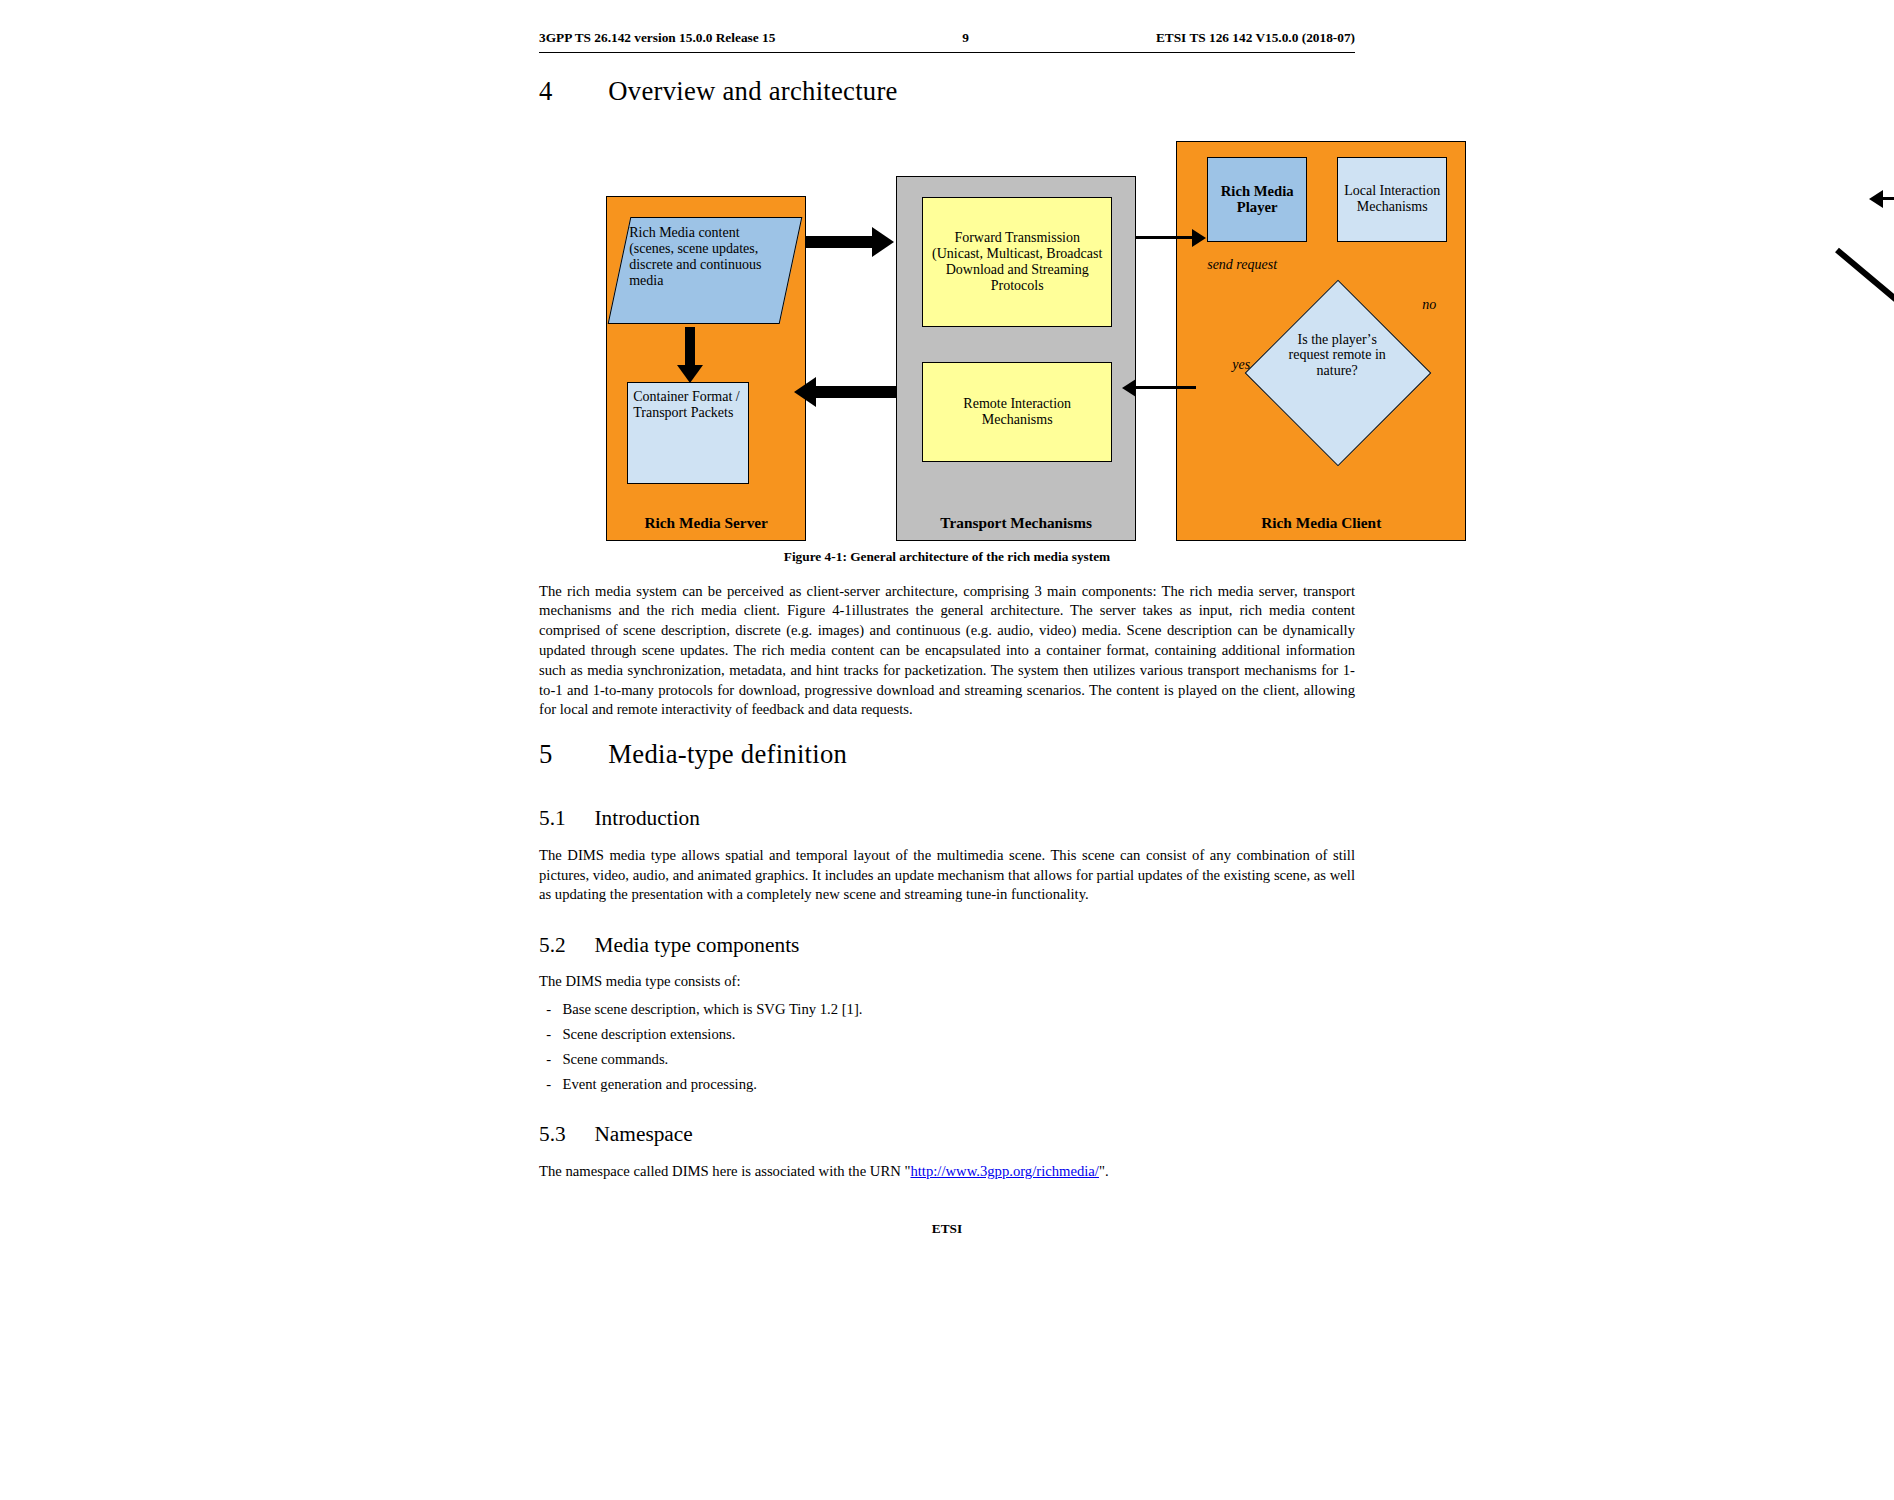3GPP TS 26.142 version 15.0.0 Release 15
9
ETSI TS 126 142 V15.0.0 (2018-07)
4 Overview and architecture
Rich Media content (scenes, scene updates, discrete and continuous media
Container Format / Transport Packets
Rich Media Server
Forward Transmission (Unicast, Multicast, Broadcast Download and Streaming Protocols
Remote Interaction Mechanisms
Transport Mechanisms
Rich Media Player
Local Interaction Mechanisms
Is the playerʼs request remote in nature?
send request
yes
no
Rich Media Client
Figure 4-1: General architecture of the rich media system
The rich media system can be perceived as client-server architecture, comprising 3 main components: The rich media server, transport mechanisms and the rich media client. Figure 4-1illustrates the general architecture. The server takes as input, rich media content comprised of scene description, discrete (e.g. images) and continuous (e.g. audio, video) media. Scene description can be dynamically updated through scene updates. The rich media content can be encapsulated into a container format, containing additional information such as media synchronization, metadata, and hint tracks for packetization. The system then utilizes various transport mechanisms for 1-to-1 and 1-to-many protocols for download, progressive download and streaming scenarios. The content is played on the client, allowing for local and remote interactivity of feedback and data requests.
5 Media-type definition
5.1 Introduction
The DIMS media type allows spatial and temporal layout of the multimedia scene. This scene can consist of any combination of still pictures, video, audio, and animated graphics. It includes an update mechanism that allows for partial updates of the existing scene, as well as updating the presentation with a completely new scene and streaming tune-in functionality.
5.2 Media type components
The DIMS media type consists of:
Base scene description, which is SVG Tiny 1.2 [1].
Scene description extensions.
Scene commands.
Event generation and processing.
5.3 Namespace
The namespace called DIMS here is associated with the URN "http://www.3gpp.org/richmedia/".
ETSI